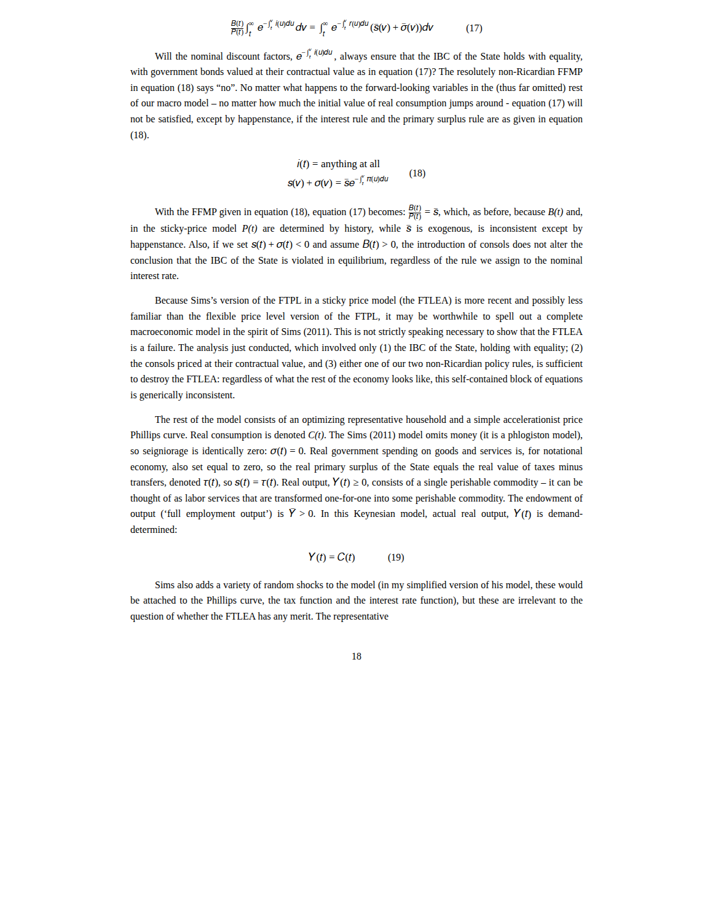B(t)P(t) ∫t∞ e−∫tvi(u)du dv = ∫t∞ e−∫tvr(u)du (s¯(v)+σ¯(v)) dv
(17)
Will the nominal discount factors, e−∫tvi(u)du, always ensure that the IBC of the State holds with equality, with government bonds valued at their contractual value as in equation (17)? The resolutely non-Ricardian FFMP in equation (18) says “no”. No matter what happens to the forward-looking variables in the (thus far omitted) rest of our macro model – no matter how much the initial value of real consumption jumps around - equation (17) will not be satisfied, except by happenstance, if the interest rule and the primary surplus rule are as given in equation (18).
i(t)=anything at all
s(v)+σ(v)= s¯ e−∫tvπ(u)du
(18)
With the FFMP given in equation (18), equation (17) becomes: B(t)P(t)=s¯, which, as before, because B(t) and, in the sticky-price model P(t) are determined by history, while s¯ is exogenous, is inconsistent except by happenstance. Also, if we set s(t)+σ(t)<0 and assume B(t)>0, the introduction of consols does not alter the conclusion that the IBC of the State is violated in equilibrium, regardless of the rule we assign to the nominal interest rate.
Because Sims’s version of the FTPL in a sticky price model (the FTLEA) is more recent and possibly less familiar than the flexible price level version of the FTPL, it may be worthwhile to spell out a complete macroeconomic model in the spirit of Sims (2011). This is not strictly speaking necessary to show that the FTLEA is a failure. The analysis just conducted, which involved only (1) the IBC of the State, holding with equality; (2) the consols priced at their contractual value, and (3) either one of our two non-Ricardian policy rules, is sufficient to destroy the FTLEA: regardless of what the rest of the economy looks like, this self-contained block of equations is generically inconsistent.
The rest of the model consists of an optimizing representative household and a simple accelerationist price Phillips curve. Real consumption is denoted C(t). The Sims (2011) model omits money (it is a phlogiston model), so seigniorage is identically zero: σ(t)=0. Real government spending on goods and services is, for notational economy, also set equal to zero, so the real primary surplus of the State equals the real value of taxes minus transfers, denoted τ(t), so s(t)=τ(t). Real output, Y(t)≥0, consists of a single perishable commodity – it can be thought of as labor services that are transformed one-for-one into some perishable commodity. The endowment of output (‘full employment output’) is Y¯>0. In this Keynesian model, actual real output, Y(t) is demand-determined:
Y(t)=C(t)
(19)
Sims also adds a variety of random shocks to the model (in my simplified version of his model, these would be attached to the Phillips curve, the tax function and the interest rate function), but these are irrelevant to the question of whether the FTLEA has any merit. The representative
18